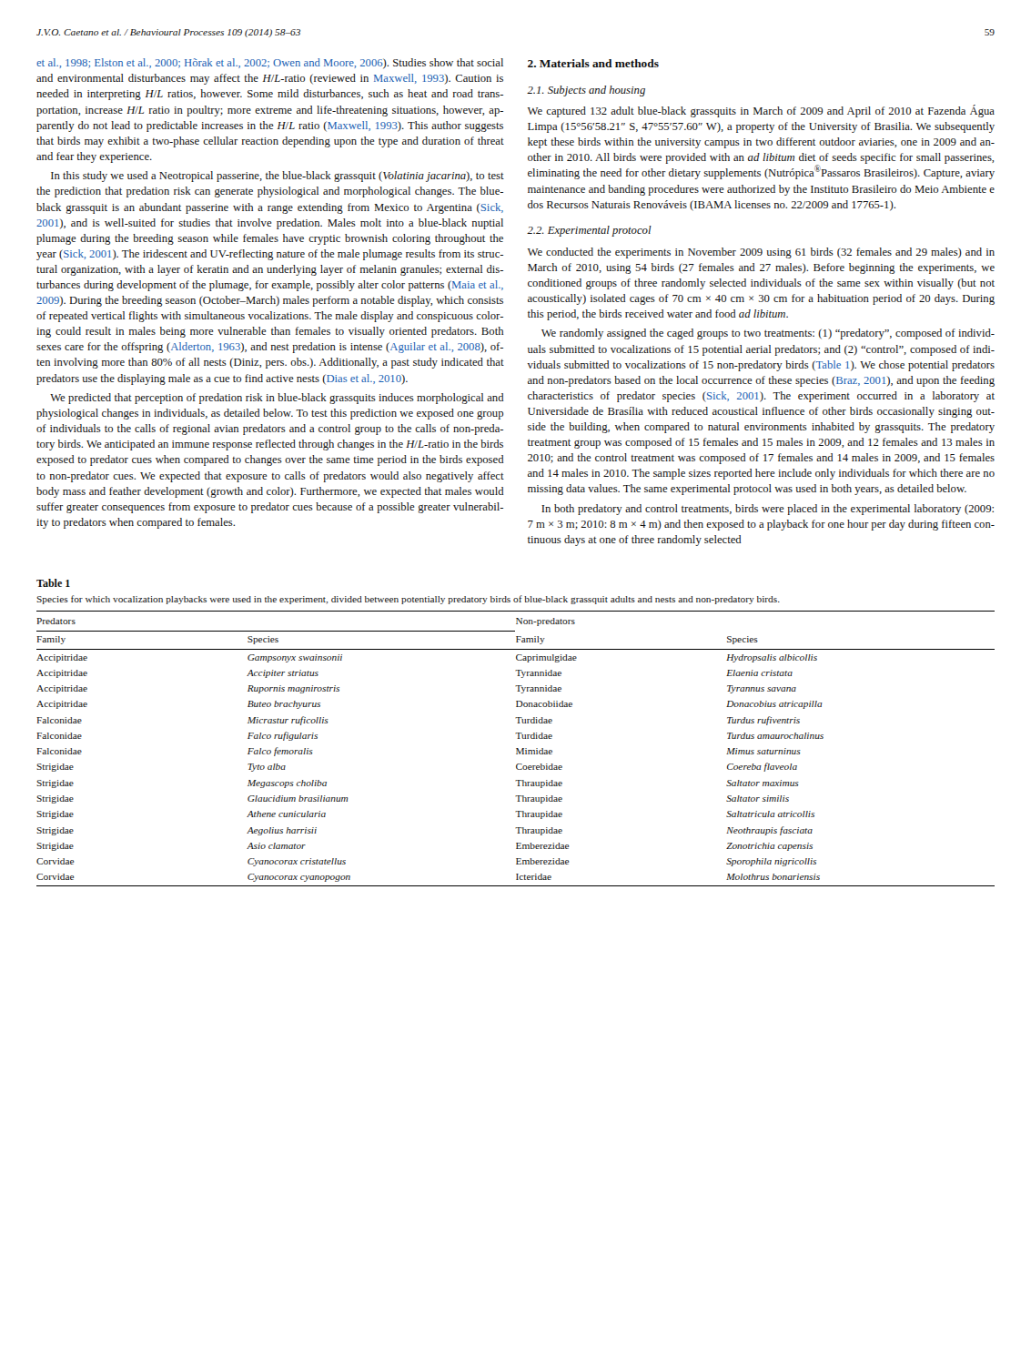J.V.O. Caetano et al. / Behavioural Processes 109 (2014) 58–63 59
et al., 1998; Elston et al., 2000; Hõrak et al., 2002; Owen and Moore, 2006). Studies show that social and environmental disturbances may affect the H/L-ratio (reviewed in Maxwell, 1993). Caution is needed in interpreting H/L ratios, however. Some mild disturbances, such as heat and road transportation, increase H/L ratio in poultry; more extreme and life-threatening situations, however, apparently do not lead to predictable increases in the H/L ratio (Maxwell, 1993). This author suggests that birds may exhibit a two-phase cellular reaction depending upon the type and duration of threat and fear they experience.
In this study we used a Neotropical passerine, the blue-black grassquit (Volatinia jacarina), to test the prediction that predation risk can generate physiological and morphological changes. The blue-black grassquit is an abundant passerine with a range extending from Mexico to Argentina (Sick, 2001), and is well-suited for studies that involve predation. Males molt into a blue-black nuptial plumage during the breeding season while females have cryptic brownish coloring throughout the year (Sick, 2001). The iridescent and UV-reflecting nature of the male plumage results from its structural organization, with a layer of keratin and an underlying layer of melanin granules; external disturbances during development of the plumage, for example, possibly alter color patterns (Maia et al., 2009). During the breeding season (October–March) males perform a notable display, which consists of repeated vertical flights with simultaneous vocalizations. The male display and conspicuous coloring could result in males being more vulnerable than females to visually oriented predators. Both sexes care for the offspring (Alderton, 1963), and nest predation is intense (Aguilar et al., 2008), often involving more than 80% of all nests (Diniz, pers. obs.). Additionally, a past study indicated that predators use the displaying male as a cue to find active nests (Dias et al., 2010).
We predicted that perception of predation risk in blue-black grassquits induces morphological and physiological changes in individuals, as detailed below. To test this prediction we exposed one group of individuals to the calls of regional avian predators and a control group to the calls of non-predatory birds. We anticipated an immune response reflected through changes in the H/L-ratio in the birds exposed to predator cues when compared to changes over the same time period in the birds exposed to non-predator cues. We expected that exposure to calls of predators would also negatively affect body mass and feather development (growth and color). Furthermore, we expected that males would suffer greater consequences from exposure to predator cues because of a possible greater vulnerability to predators when compared to females.
2. Materials and methods
2.1. Subjects and housing
We captured 132 adult blue-black grassquits in March of 2009 and April of 2010 at Fazenda Água Limpa (15°56′58.21″ S, 47°55′57.60″ W), a property of the University of Brasilia. We subsequently kept these birds within the university campus in two different outdoor aviaries, one in 2009 and another in 2010. All birds were provided with an ad libitum diet of seeds specific for small passerines, eliminating the need for other dietary supplements (Nutrópica®Passaros Brasileiros). Capture, aviary maintenance and banding procedures were authorized by the Instituto Brasileiro do Meio Ambiente e dos Recursos Naturais Renováveis (IBAMA licenses no. 22/2009 and 17765-1).
2.2. Experimental protocol
We conducted the experiments in November 2009 using 61 birds (32 females and 29 males) and in March of 2010, using 54 birds (27 females and 27 males). Before beginning the experiments, we conditioned groups of three randomly selected individuals of the same sex within visually (but not acoustically) isolated cages of 70 cm × 40 cm × 30 cm for a habituation period of 20 days. During this period, the birds received water and food ad libitum.
We randomly assigned the caged groups to two treatments: (1) “predatory”, composed of individuals submitted to vocalizations of 15 potential aerial predators; and (2) “control”, composed of individuals submitted to vocalizations of 15 non-predatory birds (Table 1). We chose potential predators and non-predators based on the local occurrence of these species (Braz, 2001), and upon the feeding characteristics of predator species (Sick, 2001). The experiment occurred in a laboratory at Universidade de Brasília with reduced acoustical influence of other birds occasionally singing outside the building, when compared to natural environments inhabited by grassquits. The predatory treatment group was composed of 15 females and 15 males in 2009, and 12 females and 13 males in 2010; and the control treatment was composed of 17 females and 14 males in 2009, and 15 females and 14 males in 2010. The sample sizes reported here include only individuals for which there are no missing data values. The same experimental protocol was used in both years, as detailed below.
In both predatory and control treatments, birds were placed in the experimental laboratory (2009: 7 m × 3 m; 2010: 8 m × 4 m) and then exposed to a playback for one hour per day during fifteen continuous days at one of three randomly selected
Table 1
Species for which vocalization playbacks were used in the experiment, divided between potentially predatory birds of blue-black grassquit adults and nests and non-predatory birds.
| Predators | Non-predators |
| --- | --- |
| Family | Species | Family | Species |
| Accipitridae | Gampsonyx swainsonii | Caprimulgidae | Hydropsalis albicollis |
| Accipitridae | Accipiter striatus | Tyrannidae | Elaenia cristata |
| Accipitridae | Rupornis magnirostris | Tyrannidae | Tyrannus savana |
| Accipitridae | Buteo brachyurus | Donacobiidae | Donacobius atricapilla |
| Falconidae | Micrastur ruficollis | Turdidae | Turdus rufiventris |
| Falconidae | Falco rufigularis | Turdidae | Turdus amaurochalinus |
| Falconidae | Falco femoralis | Mimidae | Mimus saturninus |
| Strigidae | Tyto alba | Coerebidae | Coereba flaveola |
| Strigidae | Megascops choliba | Thraupidae | Saltator maximus |
| Strigidae | Glaucidium brasilianum | Thraupidae | Saltator similis |
| Strigidae | Athene cunicularia | Thraupidae | Saltatricula atricollis |
| Strigidae | Aegolius harrisii | Thraupidae | Neothraupis fasciata |
| Strigidae | Asio clamator | Emberezidae | Zonotrichia capensis |
| Corvidae | Cyanocorax cristatellus | Emberezidae | Sporophila nigricollis |
| Corvidae | Cyanocorax cyanopogon | Icteridae | Molothrus bonariensis |